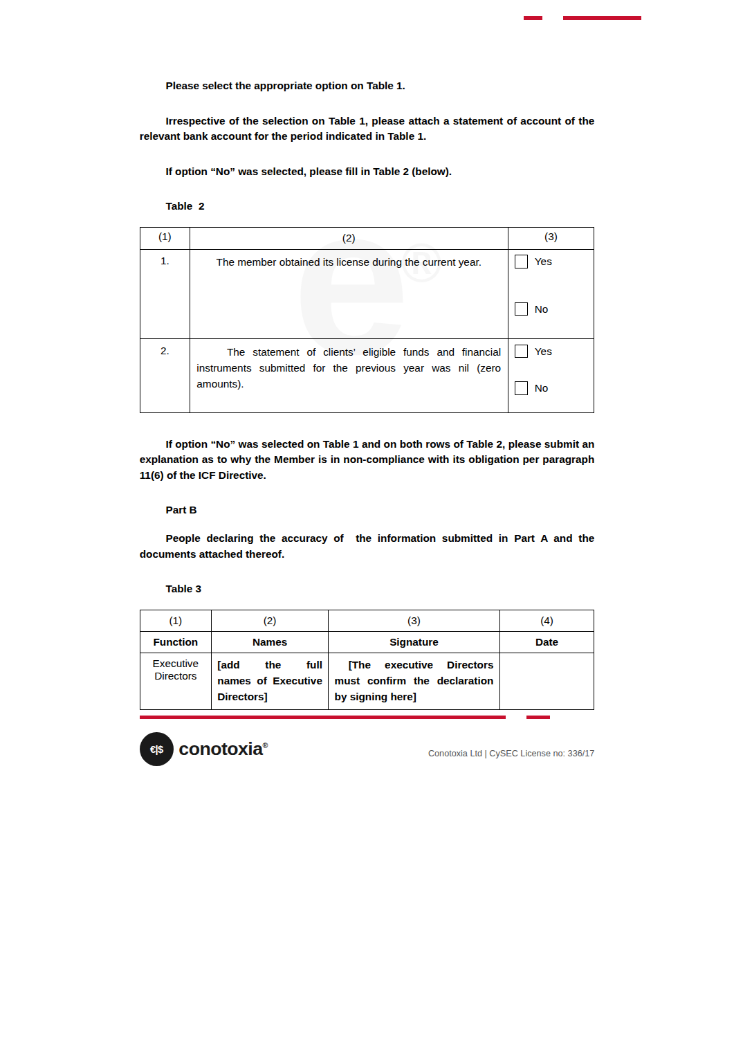e®
Please select the appropriate option on Table 1.
Irrespective of the selection on Table 1, please attach a statement of account of the relevant bank account for the period indicated in Table 1.
If option “No” was selected, please fill in Table 2 (below).
Table 2
| (1) | (2) | (3) |
| 1. | The member obtained its license during the current year. | Yes No |
| 2. | The statement of clients’ eligible funds and financial instruments submitted for the previous year was nil (zero amounts). | Yes No |
If option “No” was selected on Table 1 and on both rows of Table 2, please submit an explanation as to why the Member is in non-compliance with its obligation per paragraph 11(6) of the ICF Directive.
Part B
People declaring the accuracy of the information submitted in Part A and the documents attached thereof.
Table 3
| (1) | (2) | (3) | (4) |
| Function | Names | Signature | Date |
| Executive Directors | [add the full names of Executive Directors] | [The executive Directors must confirm the declaration by signing here] | |
€|$
conotoxia®
Conotoxia Ltd | CySEC License no: 336/17